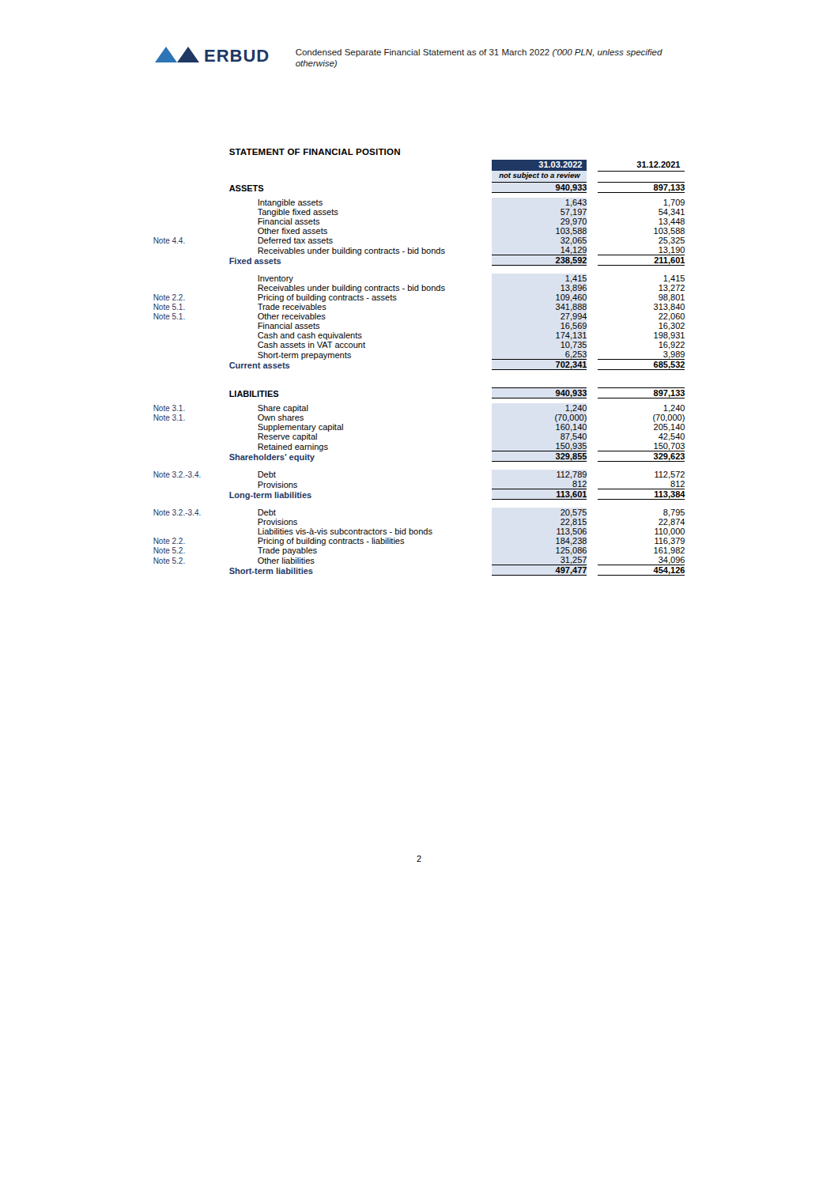ERBUD
Condensed Separate Financial Statement as of 31 March 2022 ('000 PLN, unless specified otherwise)
STATEMENT OF FINANCIAL POSITION
| | | 31.03.2022 | | 31.12.2021 |
| | | not subject to a review | | |
| | ASSETS | 940,933 | | 897,133 |
| | Intangible assets | 1,643 | | 1,709 |
| | Tangible fixed assets | 57,197 | | 54,341 |
| | Financial assets | 29,970 | | 13,448 |
| | Other fixed assets | 103,588 | | 103,588 |
| Note 4.4. | Deferred tax assets | 32,065 | | 25,325 |
| | Receivables under building contracts - bid bonds | 14,129 | | 13,190 |
| | Fixed assets | 238,592 | | 211,601 |
| | Inventory | 1,415 | | 1,415 |
| | Receivables under building contracts - bid bonds | 13,896 | | 13,272 |
| Note 2.2. | Pricing of building contracts - assets | 109,460 | | 98,801 |
| Note 5.1. | Trade receivables | 341,888 | | 313,840 |
| Note 5.1. | Other receivables | 27,994 | | 22,060 |
| | Financial assets | 16,569 | | 16,302 |
| | Cash and cash equivalents | 174,131 | | 198,931 |
| | Cash assets in VAT account | 10,735 | | 16,922 |
| | Short-term prepayments | 6,253 | | 3,989 |
| | Current assets | 702,341 | | 685,532 |
| | LIABILITIES | 940,933 | | 897,133 |
| Note 3.1. | Share capital | 1,240 | | 1,240 |
| Note 3.1. | Own shares | (70,000) | | (70,000) |
| | Supplementary capital | 160,140 | | 205,140 |
| | Reserve capital | 87,540 | | 42,540 |
| | Retained earnings | 150,935 | | 150,703 |
| | Shareholders' equity | 329,855 | | 329,623 |
| Note 3.2.-3.4. | Debt | 112,789 | | 112,572 |
| | Provisions | 812 | | 812 |
| | Long-term liabilities | 113,601 | | 113,384 |
| Note 3.2.-3.4. | Debt | 20,575 | | 8,795 |
| | Provisions | 22,815 | | 22,874 |
| | Liabilities vis-à-vis subcontractors - bid bonds | 113,506 | | 110,000 |
| Note 2.2. | Pricing of building contracts - liabilities | 184,238 | | 116,379 |
| Note 5.2. | Trade payables | 125,086 | | 161,982 |
| Note 5.2. | Other liabilities | 31,257 | | 34,096 |
| | Short-term liabilities | 497,477 | | 454,126 |
2